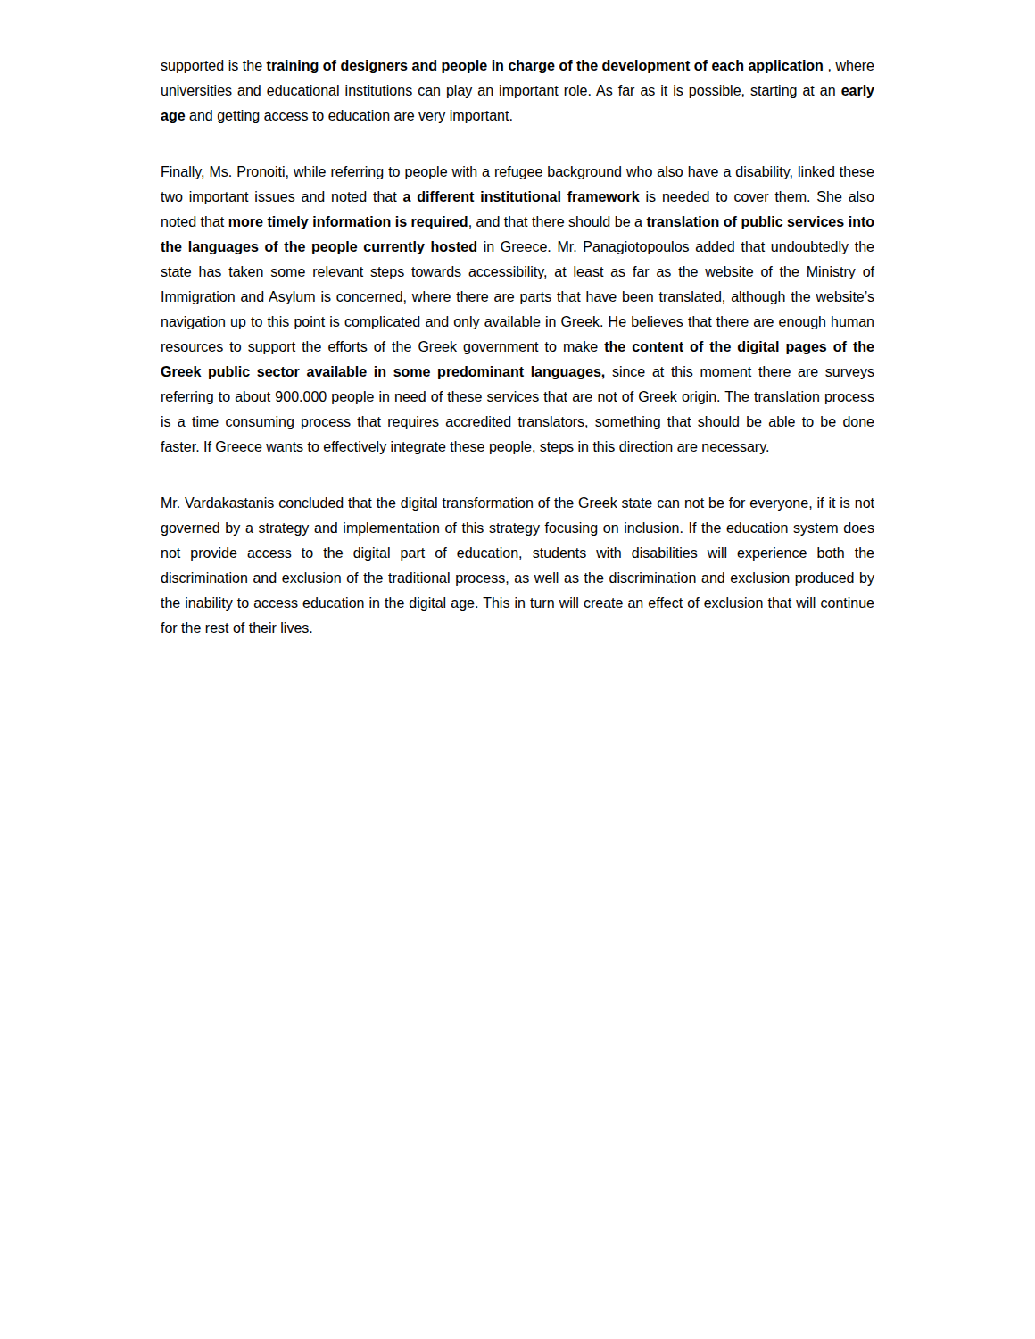supported is the training of designers and people in charge of the development of each application , where universities and educational institutions can play an important role. As far as it is possible, starting at an early age and getting access to education are very important.
Finally, Ms. Pronoiti, while referring to people with a refugee background who also have a disability, linked these two important issues and noted that a different institutional framework is needed to cover them. She also noted that more timely information is required, and that there should be a translation of public services into the languages of the people currently hosted in Greece. Mr. Panagiotopoulos added that undoubtedly the state has taken some relevant steps towards accessibility, at least as far as the website of the Ministry of Immigration and Asylum is concerned, where there are parts that have been translated, although the website’s navigation up to this point is complicated and only available in Greek. He believes that there are enough human resources to support the efforts of the Greek government to make the content of the digital pages of the Greek public sector available in some predominant languages, since at this moment there are surveys referring to about 900.000 people in need of these services that are not of Greek origin. The translation process is a time consuming process that requires accredited translators, something that should be able to be done faster. If Greece wants to effectively integrate these people, steps in this direction are necessary.
Mr. Vardakastanis concluded that the digital transformation of the Greek state can not be for everyone, if it is not governed by a strategy and implementation of this strategy focusing on inclusion. If the education system does not provide access to the digital part of education, students with disabilities will experience both the discrimination and exclusion of the traditional process, as well as the discrimination and exclusion produced by the inability to access education in the digital age. This in turn will create an effect of exclusion that will continue for the rest of their lives.